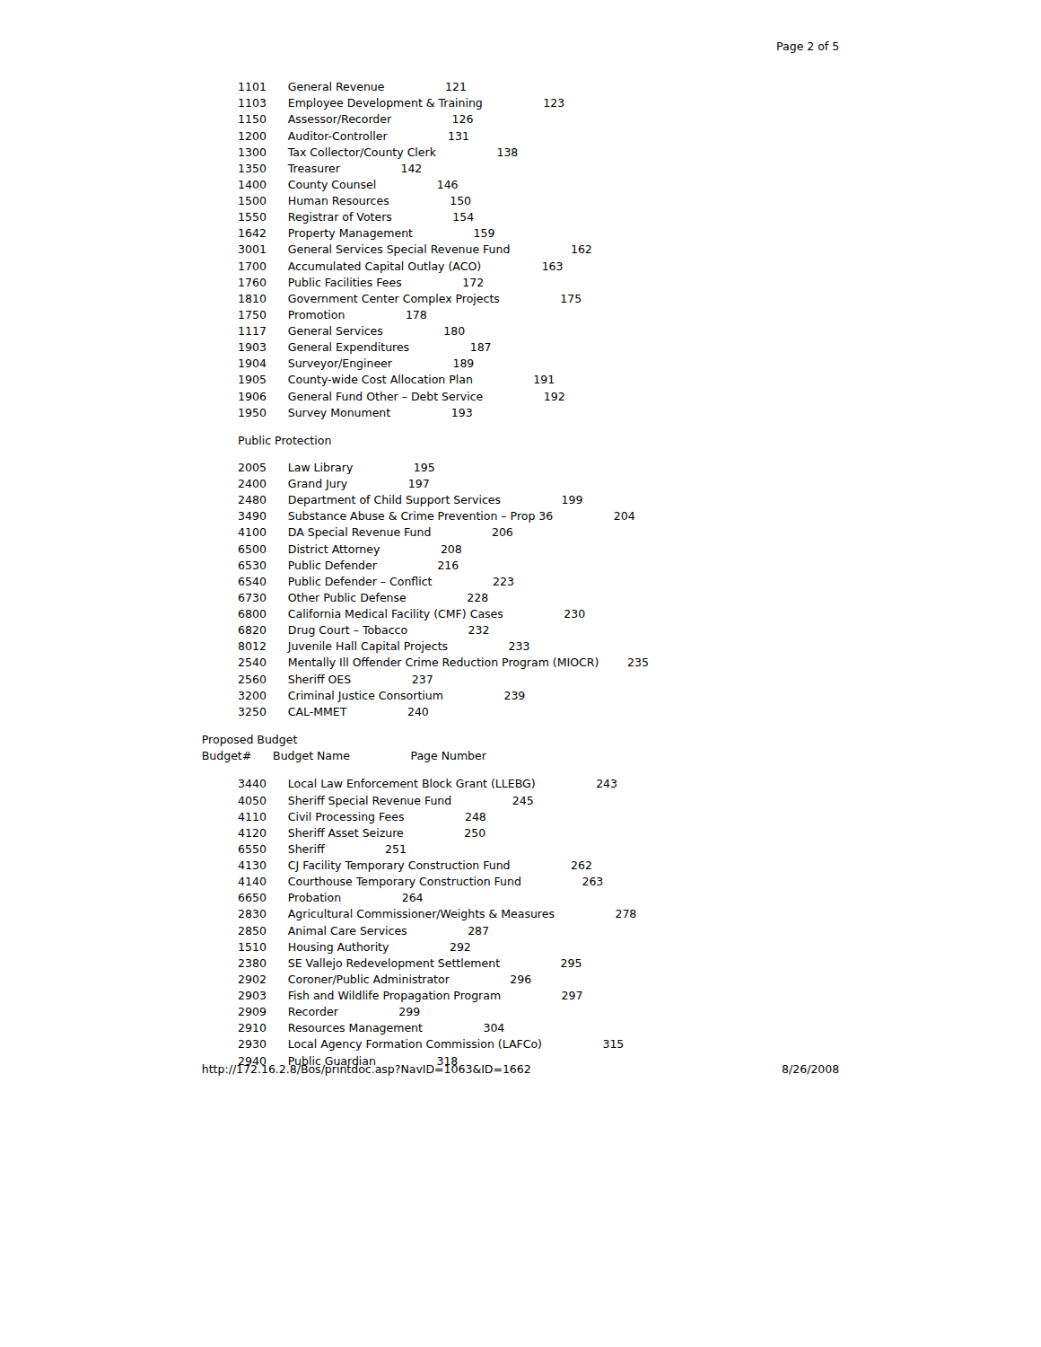Page 2 of 5
1101 General Revenue 121
1103 Employee Development & Training 123
1150 Assessor/Recorder 126
1200 Auditor-Controller 131
1300 Tax Collector/County Clerk 138
1350 Treasurer 142
1400 County Counsel 146
1500 Human Resources 150
1550 Registrar of Voters 154
1642 Property Management 159
3001 General Services Special Revenue Fund 162
1700 Accumulated Capital Outlay (ACO) 163
1760 Public Facilities Fees 172
1810 Government Center Complex Projects 175
1750 Promotion 178
1117 General Services 180
1903 General Expenditures 187
1904 Surveyor/Engineer 189
1905 County-wide Cost Allocation Plan 191
1906 General Fund Other – Debt Service 192
1950 Survey Monument 193
Public Protection
2005 Law Library 195
2400 Grand Jury 197
2480 Department of Child Support Services 199
3490 Substance Abuse & Crime Prevention – Prop 36 204
4100 DA Special Revenue Fund 206
6500 District Attorney 208
6530 Public Defender 216
6540 Public Defender – Conflict 223
6730 Other Public Defense 228
6800 California Medical Facility (CMF) Cases 230
6820 Drug Court – Tobacco 232
8012 Juvenile Hall Capital Projects 233
2540 Mentally Ill Offender Crime Reduction Program (MIOCR) 235
2560 Sheriff OES 237
3200 Criminal Justice Consortium 239
3250 CAL-MMET 240
Proposed Budget
Budget# Budget Name Page Number
3440 Local Law Enforcement Block Grant (LLEBG) 243
4050 Sheriff Special Revenue Fund 245
4110 Civil Processing Fees 248
4120 Sheriff Asset Seizure 250
6550 Sheriff 251
4130 CJ Facility Temporary Construction Fund 262
4140 Courthouse Temporary Construction Fund 263
6650 Probation 264
2830 Agricultural Commissioner/Weights & Measures 278
2850 Animal Care Services 287
1510 Housing Authority 292
2380 SE Vallejo Redevelopment Settlement 295
2902 Coroner/Public Administrator 296
2903 Fish and Wildlife Propagation Program 297
2909 Recorder 299
2910 Resources Management 304
2930 Local Agency Formation Commission (LAFCo) 315
2940 Public Guardian 318
http://172.16.2.8/Bos/printdoc.asp?NavID=1063&ID=1662 8/26/2008